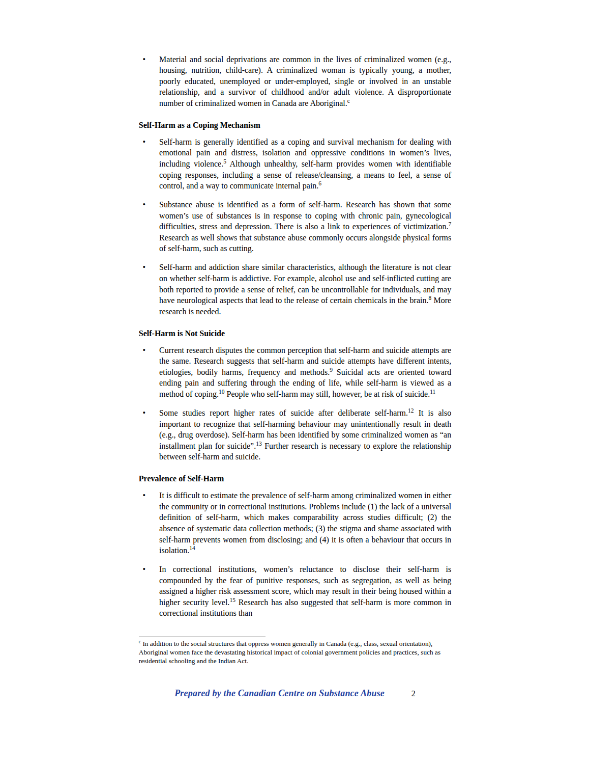Material and social deprivations are common in the lives of criminalized women (e.g., housing, nutrition, child-care). A criminalized woman is typically young, a mother, poorly educated, unemployed or under-employed, single or involved in an unstable relationship, and a survivor of childhood and/or adult violence. A disproportionate number of criminalized women in Canada are Aboriginal.c
Self-Harm as a Coping Mechanism
Self-harm is generally identified as a coping and survival mechanism for dealing with emotional pain and distress, isolation and oppressive conditions in women’s lives, including violence.5 Although unhealthy, self-harm provides women with identifiable coping responses, including a sense of release/cleansing, a means to feel, a sense of control, and a way to communicate internal pain.6
Substance abuse is identified as a form of self-harm. Research has shown that some women’s use of substances is in response to coping with chronic pain, gynecological difficulties, stress and depression. There is also a link to experiences of victimization.7 Research as well shows that substance abuse commonly occurs alongside physical forms of self-harm, such as cutting.
Self-harm and addiction share similar characteristics, although the literature is not clear on whether self-harm is addictive. For example, alcohol use and self-inflicted cutting are both reported to provide a sense of relief, can be uncontrollable for individuals, and may have neurological aspects that lead to the release of certain chemicals in the brain.8 More research is needed.
Self-Harm is Not Suicide
Current research disputes the common perception that self-harm and suicide attempts are the same. Research suggests that self-harm and suicide attempts have different intents, etiologies, bodily harms, frequency and methods.9 Suicidal acts are oriented toward ending pain and suffering through the ending of life, while self-harm is viewed as a method of coping.10 People who self-harm may still, however, be at risk of suicide.11
Some studies report higher rates of suicide after deliberate self-harm.12 It is also important to recognize that self-harming behaviour may unintentionally result in death (e.g., drug overdose). Self-harm has been identified by some criminalized women as “an installment plan for suicide”.13 Further research is necessary to explore the relationship between self-harm and suicide.
Prevalence of Self-Harm
It is difficult to estimate the prevalence of self-harm among criminalized women in either the community or in correctional institutions. Problems include (1) the lack of a universal definition of self-harm, which makes comparability across studies difficult; (2) the absence of systematic data collection methods; (3) the stigma and shame associated with self-harm prevents women from disclosing; and (4) it is often a behaviour that occurs in isolation.14
In correctional institutions, women’s reluctance to disclose their self-harm is compounded by the fear of punitive responses, such as segregation, as well as being assigned a higher risk assessment score, which may result in their being housed within a higher security level.15 Research has also suggested that self-harm is more common in correctional institutions than
c In addition to the social structures that oppress women generally in Canada (e.g., class, sexual orientation), Aboriginal women face the devastating historical impact of colonial government policies and practices, such as residential schooling and the Indian Act.
Prepared by the Canadian Centre on Substance Abuse 2